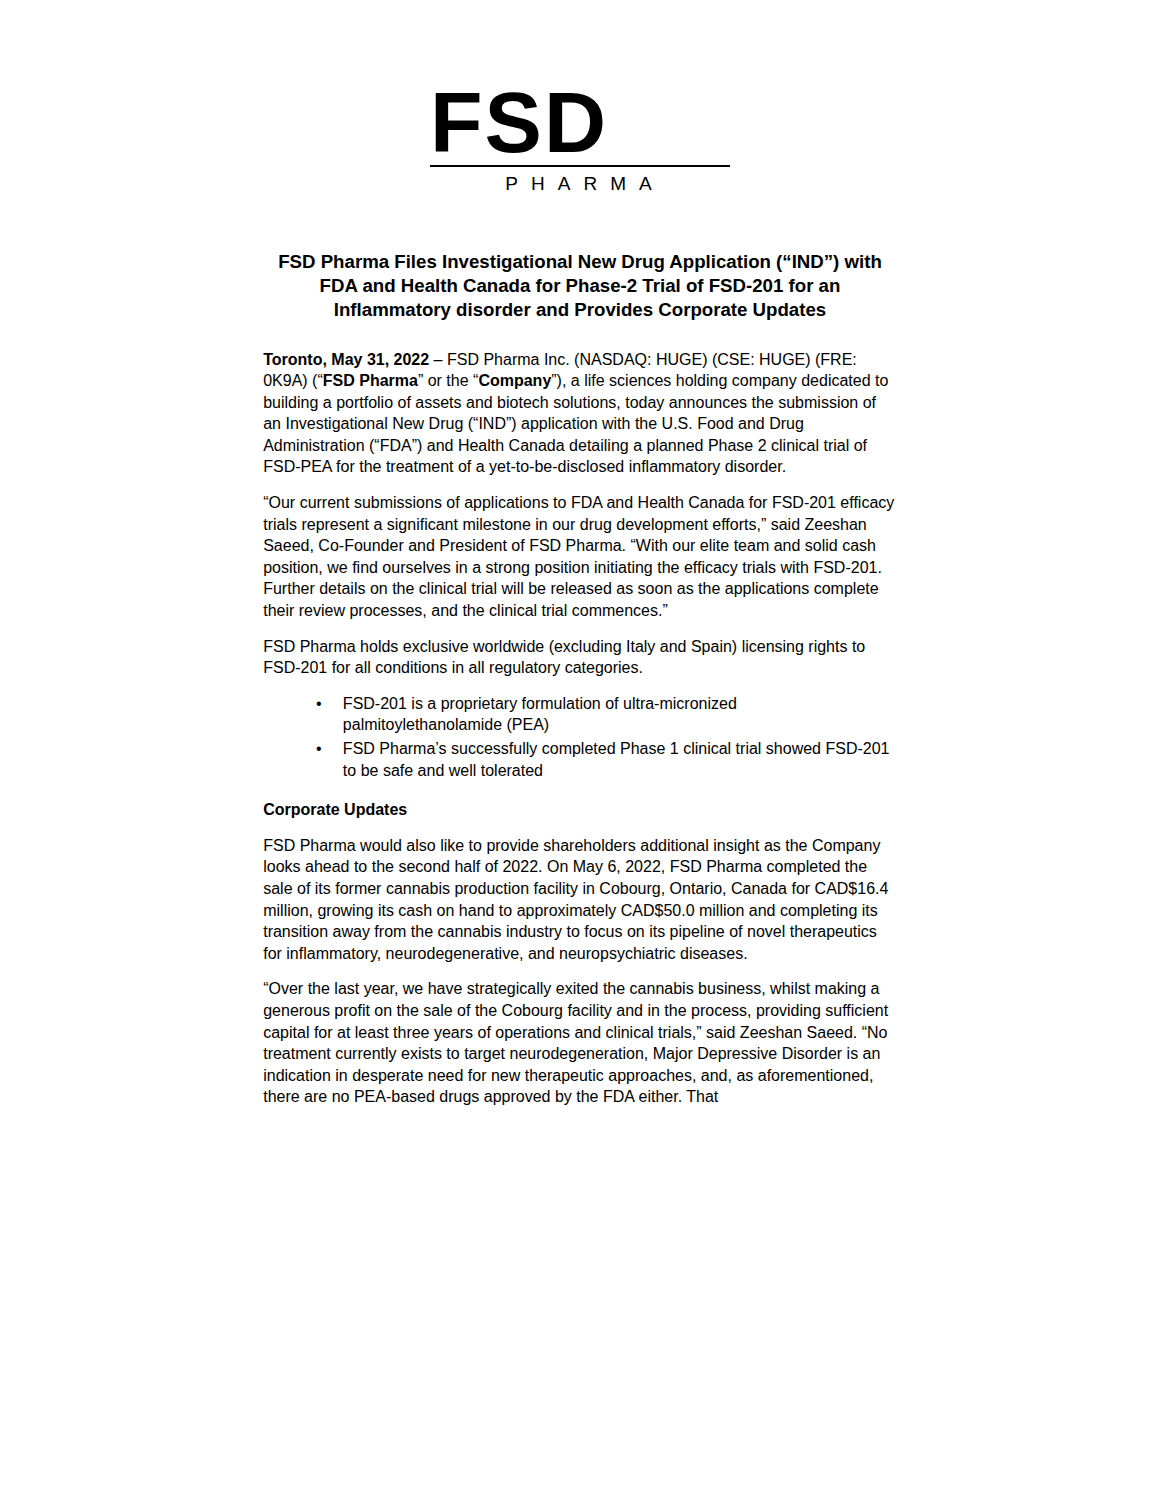FSD
PHARMA
FSD Pharma Files Investigational New Drug Application (“IND”) with FDA and Health Canada for Phase-2 Trial of FSD-201 for an Inflammatory disorder and Provides Corporate Updates
Toronto, May 31, 2022 – FSD Pharma Inc. (NASDAQ: HUGE) (CSE: HUGE) (FRE: 0K9A) (“FSD Pharma” or the “Company”), a life sciences holding company dedicated to building a portfolio of assets and biotech solutions, today announces the submission of an Investigational New Drug (“IND”) application with the U.S. Food and Drug Administration (“FDA”) and Health Canada detailing a planned Phase 2 clinical trial of FSD-PEA for the treatment of a yet-to-be-disclosed inflammatory disorder.
“Our current submissions of applications to FDA and Health Canada for FSD-201 efficacy trials represent a significant milestone in our drug development efforts,” said Zeeshan Saeed, Co-Founder and President of FSD Pharma. “With our elite team and solid cash position, we find ourselves in a strong position initiating the efficacy trials with FSD-201. Further details on the clinical trial will be released as soon as the applications complete their review processes, and the clinical trial commences.”
FSD Pharma holds exclusive worldwide (excluding Italy and Spain) licensing rights to FSD-201 for all conditions in all regulatory categories.
FSD-201 is a proprietary formulation of ultra-micronized palmitoylethanolamide (PEA)
FSD Pharma’s successfully completed Phase 1 clinical trial showed FSD-201 to be safe and well tolerated
Corporate Updates
FSD Pharma would also like to provide shareholders additional insight as the Company looks ahead to the second half of 2022. On May 6, 2022, FSD Pharma completed the sale of its former cannabis production facility in Cobourg, Ontario, Canada for CAD$16.4 million, growing its cash on hand to approximately CAD$50.0 million and completing its transition away from the cannabis industry to focus on its pipeline of novel therapeutics for inflammatory, neurodegenerative, and neuropsychiatric diseases.
“Over the last year, we have strategically exited the cannabis business, whilst making a generous profit on the sale of the Cobourg facility and in the process, providing sufficient capital for at least three years of operations and clinical trials,” said Zeeshan Saeed. “No treatment currently exists to target neurodegeneration, Major Depressive Disorder is an indication in desperate need for new therapeutic approaches, and, as aforementioned, there are no PEA-based drugs approved by the FDA either. That